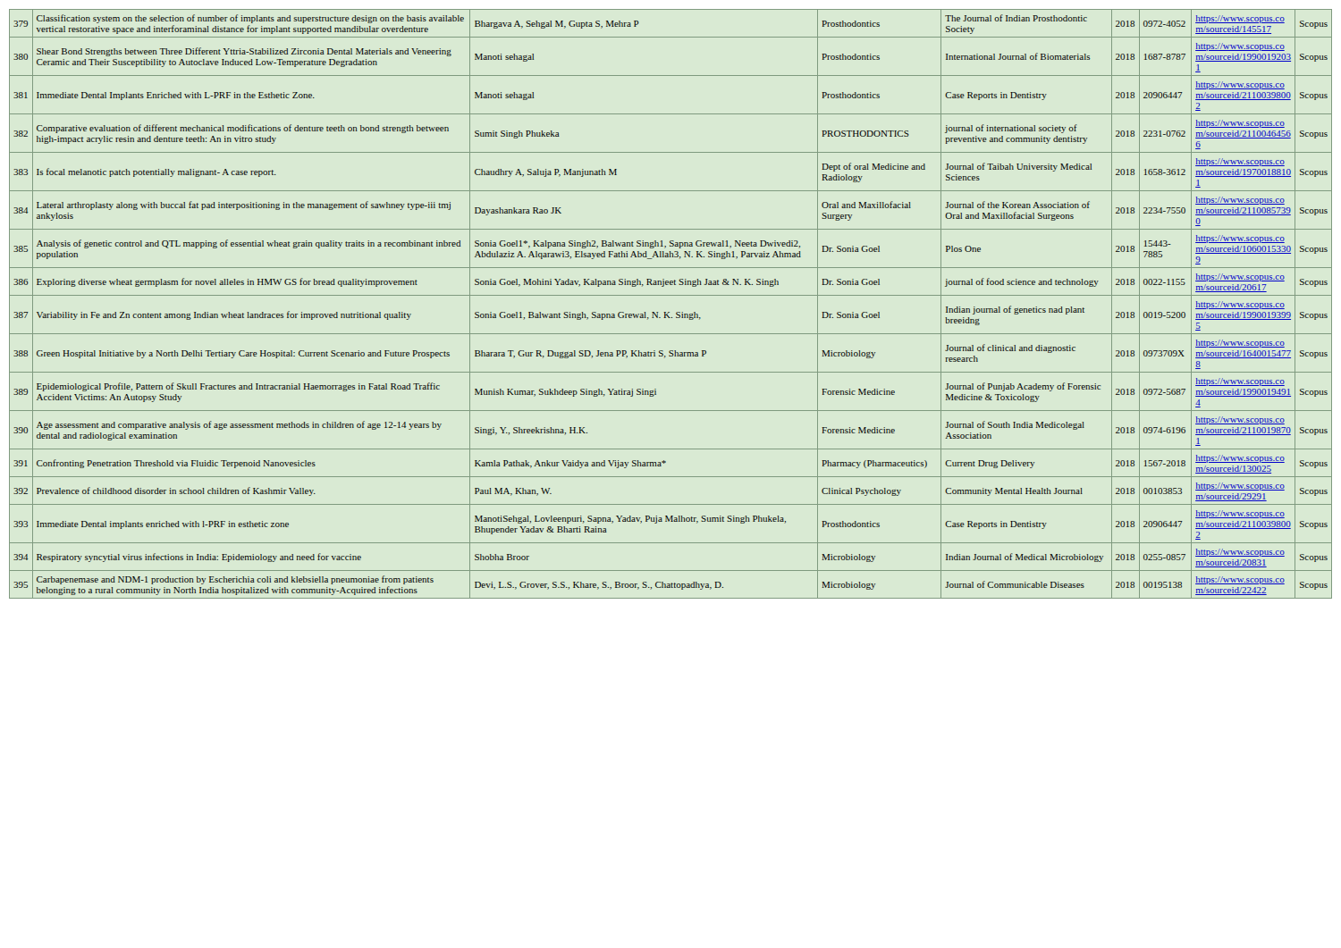| 379 | Classification system on the selection of number of implants and superstructure design on the basis available vertical restorative space and interforaminal distance for implant supported mandibular overdenture | Bhargava A, Sehgal M, Gupta S, Mehra P | Prosthodontics | The Journal of Indian Prosthodontic Society | 2018 | 0972-4052 | https://www.scopus.com/sourceid/145517 | Scopus |
| 380 | Shear Bond Strengths between Three Different Yttria-Stabilized Zirconia Dental Materials and Veneering Ceramic and Their Susceptibility to Autoclave Induced Low-Temperature Degradation | Manoti sehagal | Prosthodontics | International Journal of Biomaterials | 2018 | 1687-8787 | https://www.scopus.com/sourceid/19900192031 | Scopus |
| 381 | Immediate Dental Implants Enriched with L-PRF in the Esthetic Zone. | Manoti sehagal | Prosthodontics | Case Reports in Dentistry | 2018 | 20906447 | https://www.scopus.com/sourceid/21100398002 | Scopus |
| 382 | Comparative evaluation of different mechanical modifications of denture teeth on bond strength between high-impact acrylic resin and denture teeth: An in vitro study | Sumit Singh Phukeka | PROSTHODONTICS | journal of international society of preventive and community dentistry | 2018 | 2231-0762 | https://www.scopus.com/sourceid/21100464566 | Scopus |
| 383 | Is focal melanotic patch potentially malignant- A case report. | Chaudhry A, Saluja P, Manjunath M | Dept of oral Medicine and Radiology | Journal of Taibah University Medical Sciences | 2018 | 1658-3612 | https://www.scopus.com/sourceid/19700188101 | Scopus |
| 384 | Lateral arthroplasty along with buccal fat pad interpositioning in the management of sawhney type-iii tmj ankylosis | Dayashankara Rao JK | Oral and Maxillofacial Surgery | Journal of the Korean Association of Oral and Maxillofacial Surgeons | 2018 | 2234-7550 | https://www.scopus.com/sourceid/21100857390 | Scopus |
| 385 | Analysis of genetic control and QTL mapping of essential wheat grain quality traits in a recombinant inbred population | Sonia Goel1*, Kalpana Singh2, Balwant Singh1, Sapna Grewal1, Neeta Dwivedi2, Abdulaziz A. Alqarawi3, Elsayed Fathi Abd_Allah3, N. K. Singh1, Parvaiz Ahmad | Dr. Sonia Goel | Plos One | 2018 | 15443-7885 | https://www.scopus.com/sourceid/10600153309 | Scopus |
| 386 | Exploring diverse wheat germplasm for novel alleles in HMW GS for bread qualityimprovement | Sonia Goel, Mohini Yadav, Kalpana Singh, Ranjeet Singh Jaat & N. K. Singh | Dr. Sonia Goel | journal of food science and technology | 2018 | 0022-1155 | https://www.scopus.com/sourceid/20617 | Scopus |
| 387 | Variability in Fe and Zn content among Indian wheat landraces for improved nutritional quality | Sonia Goel1, Balwant Singh, Sapna Grewal, N. K. Singh, | Dr. Sonia Goel | Indian journal of genetics nad plant breeidng | 2018 | 0019-5200 | https://www.scopus.com/sourceid/19900193995 | Scopus |
| 388 | Green Hospital Initiative by a North Delhi Tertiary Care Hospital: Current Scenario and Future Prospects | Bharara T, Gur R, Duggal SD, Jena PP, Khatri S, Sharma P | Microbiology | Journal of clinical and diagnostic research | 2018 | 0973709X | https://www.scopus.com/sourceid/16400154778 | Scopus |
| 389 | Epidemiological Profile, Pattern of Skull Fractures and Intracranial Haemorrages in Fatal Road Traffic Accident Victims: An Autopsy Study | Munish Kumar, Sukhdeep Singh, Yatiraj Singi | Forensic Medicine | Journal of Punjab Academy of Forensic Medicine & Toxicology | 2018 | 0972-5687 | https://www.scopus.com/sourceid/19900194914 | Scopus |
| 390 | Age assessment and comparative analysis of age assessment methods in children of age 12-14 years by dental and radiological examination | Singi, Y., Shreekrishna, H.K. | Forensic Medicine | Journal of South India Medicolegal Association | 2018 | 0974-6196 | https://www.scopus.com/sourceid/21100198701 | Scopus |
| 391 | Confronting Penetration Threshold via Fluidic Terpenoid Nanovesicles | Kamla Pathak, Ankur Vaidya and Vijay Sharma* | Pharmacy (Pharmaceutics) | Current Drug Delivery | 2018 | 1567-2018 | https://www.scopus.com/sourceid/130025 | Scopus |
| 392 | Prevalence of childhood disorder in school children of Kashmir Valley. | Paul MA, Khan, W. | Clinical Psychology | Community Mental Health Journal | 2018 | 00103853 | https://www.scopus.com/sourceid/29291 | Scopus |
| 393 | Immediate Dental implants enriched with l-PRF in esthetic zone | ManotiSehgal, Lovleenpuri, Sapna, Yadav, Puja Malhotr, Sumit Singh Phukela, Bhupender Yadav & Bharti Raina | Prosthodontics | Case Reports in Dentistry | 2018 | 20906447 | https://www.scopus.com/sourceid/21100398002 | Scopus |
| 394 | Respiratory syncytial virus infections in India: Epidemiology and need for vaccine | Shobha Broor | Microbiology | Indian Journal of Medical Microbiology | 2018 | 0255-0857 | https://www.scopus.com/sourceid/20831 | Scopus |
| 395 | Carbapenemase and NDM-1 production by Escherichia coli and klebsiella pneumoniae from patients belonging to a rural community in North India hospitalized with community-Acquired infections | Devi, L.S., Grover, S.S., Khare, S., Broor, S., Chattopadhya, D. | Microbiology | Journal of Communicable Diseases | 2018 | 00195138 | https://www.scopus.com/sourceid/22422 | Scopus |